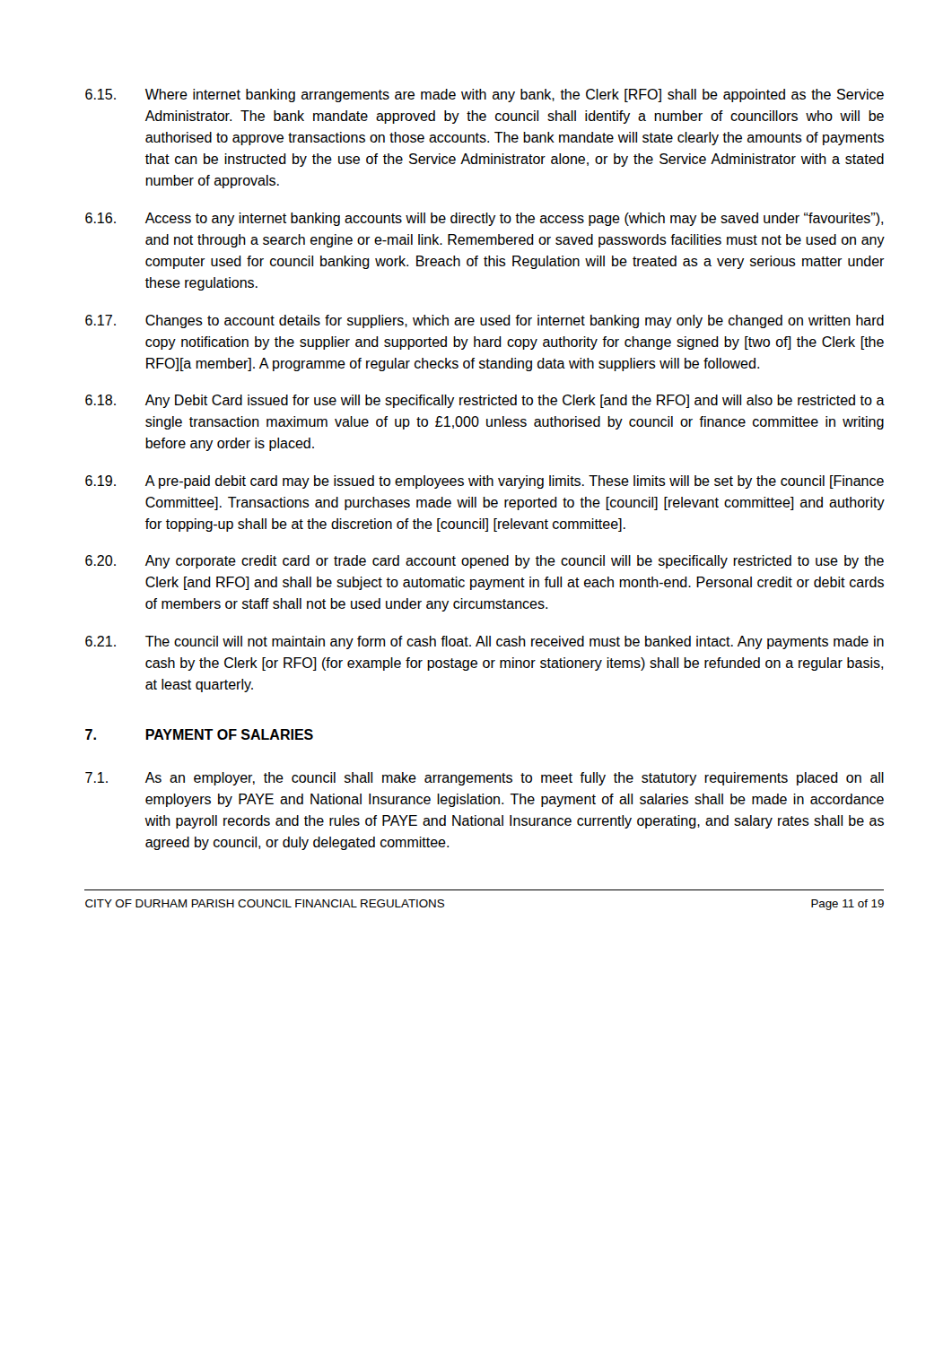6.15. Where internet banking arrangements are made with any bank, the Clerk [RFO] shall be appointed as the Service Administrator. The bank mandate approved by the council shall identify a number of councillors who will be authorised to approve transactions on those accounts. The bank mandate will state clearly the amounts of payments that can be instructed by the use of the Service Administrator alone, or by the Service Administrator with a stated number of approvals.
6.16. Access to any internet banking accounts will be directly to the access page (which may be saved under “favourites”), and not through a search engine or e-mail link. Remembered or saved passwords facilities must not be used on any computer used for council banking work. Breach of this Regulation will be treated as a very serious matter under these regulations.
6.17. Changes to account details for suppliers, which are used for internet banking may only be changed on written hard copy notification by the supplier and supported by hard copy authority for change signed by [two of] the Clerk [the RFO][a member]. A programme of regular checks of standing data with suppliers will be followed.
6.18. Any Debit Card issued for use will be specifically restricted to the Clerk [and the RFO] and will also be restricted to a single transaction maximum value of up to £1,000 unless authorised by council or finance committee in writing before any order is placed.
6.19. A pre-paid debit card may be issued to employees with varying limits. These limits will be set by the council [Finance Committee]. Transactions and purchases made will be reported to the [council] [relevant committee] and authority for topping-up shall be at the discretion of the [council] [relevant committee].
6.20. Any corporate credit card or trade card account opened by the council will be specifically restricted to use by the Clerk [and RFO] and shall be subject to automatic payment in full at each month-end. Personal credit or debit cards of members or staff shall not be used under any circumstances.
6.21. The council will not maintain any form of cash float. All cash received must be banked intact. Any payments made in cash by the Clerk [or RFO] (for example for postage or minor stationery items) shall be refunded on a regular basis, at least quarterly.
7. PAYMENT OF SALARIES
7.1. As an employer, the council shall make arrangements to meet fully the statutory requirements placed on all employers by PAYE and National Insurance legislation. The payment of all salaries shall be made in accordance with payroll records and the rules of PAYE and National Insurance currently operating, and salary rates shall be as agreed by council, or duly delegated committee.
CITY OF DURHAM PARISH COUNCIL FINANCIAL REGULATIONS Page 11 of 19